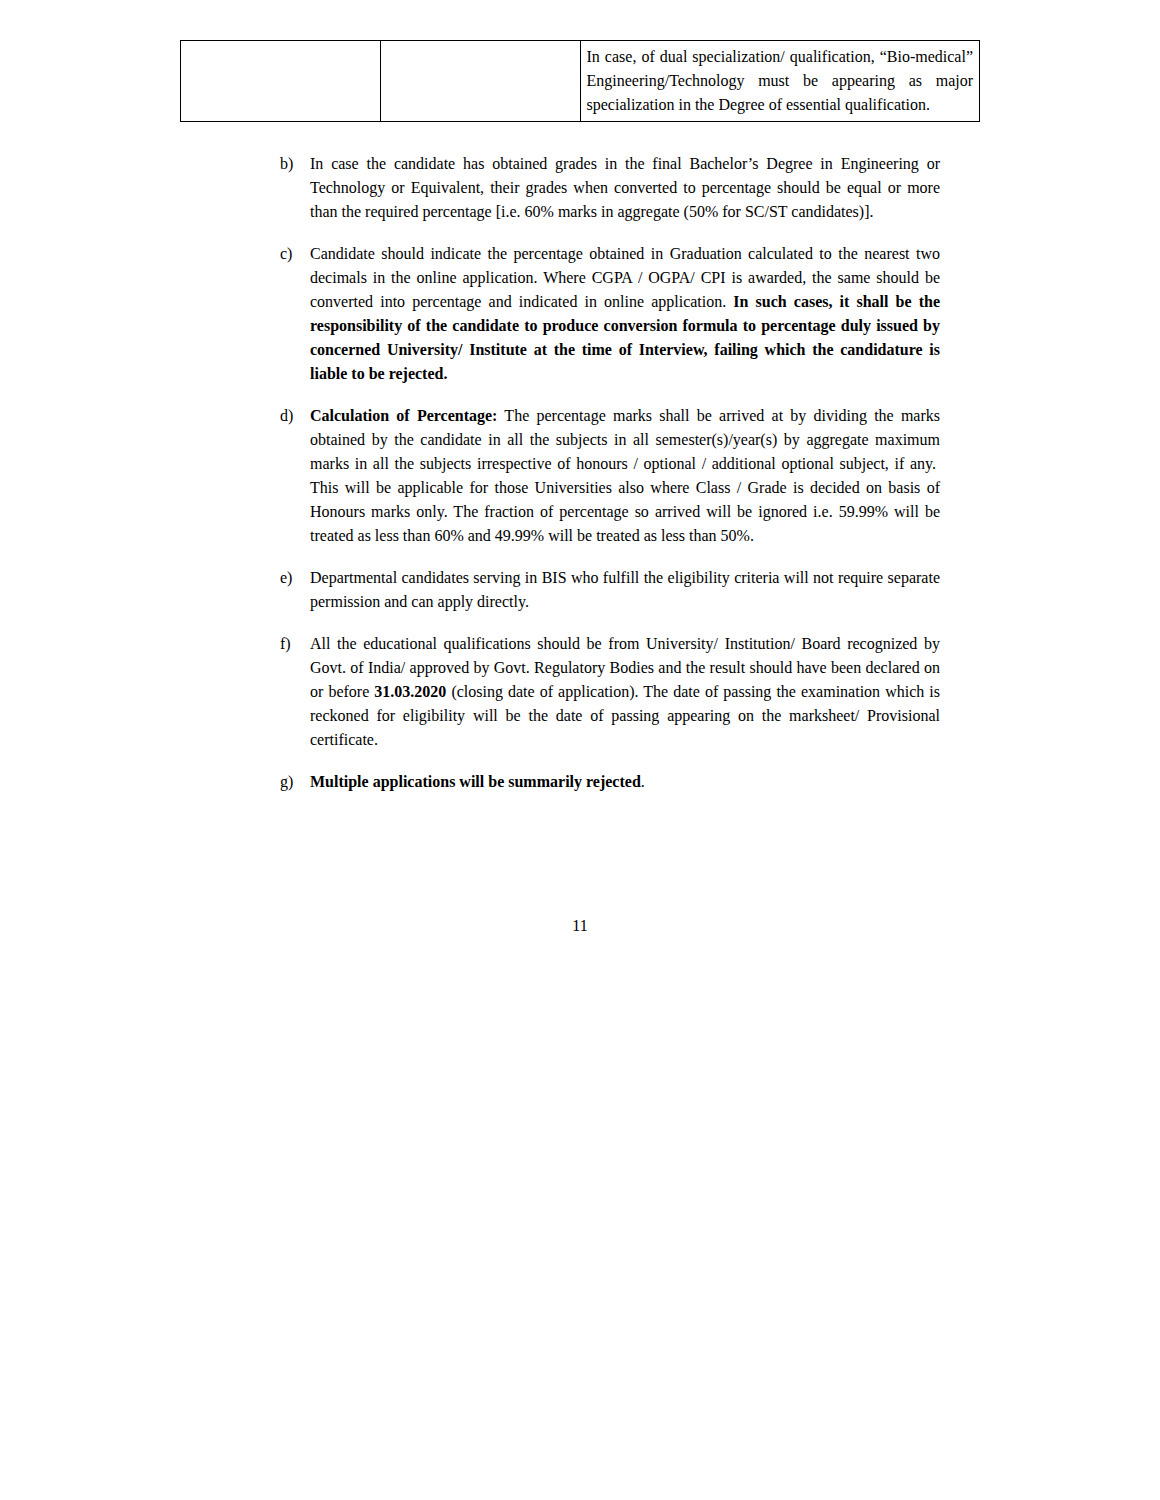| | | In case, of dual specialization/ qualification, “Bio-medical” Engineering/Technology must be appearing as major specialization in the Degree of essential qualification. |
b) In case the candidate has obtained grades in the final Bachelor’s Degree in Engineering or Technology or Equivalent, their grades when converted to percentage should be equal or more than the required percentage [i.e. 60% marks in aggregate (50% for SC/ST candidates)].
c) Candidate should indicate the percentage obtained in Graduation calculated to the nearest two decimals in the online application. Where CGPA / OGPA/ CPI is awarded, the same should be converted into percentage and indicated in online application. In such cases, it shall be the responsibility of the candidate to produce conversion formula to percentage duly issued by concerned University/ Institute at the time of Interview, failing which the candidature is liable to be rejected.
d) Calculation of Percentage: The percentage marks shall be arrived at by dividing the marks obtained by the candidate in all the subjects in all semester(s)/year(s) by aggregate maximum marks in all the subjects irrespective of honours / optional / additional optional subject, if any. This will be applicable for those Universities also where Class / Grade is decided on basis of Honours marks only. The fraction of percentage so arrived will be ignored i.e. 59.99% will be treated as less than 60% and 49.99% will be treated as less than 50%.
e) Departmental candidates serving in BIS who fulfill the eligibility criteria will not require separate permission and can apply directly.
f) All the educational qualifications should be from University/ Institution/ Board recognized by Govt. of India/ approved by Govt. Regulatory Bodies and the result should have been declared on or before 31.03.2020 (closing date of application). The date of passing the examination which is reckoned for eligibility will be the date of passing appearing on the marksheet/ Provisional certificate.
g) Multiple applications will be summarily rejected.
11